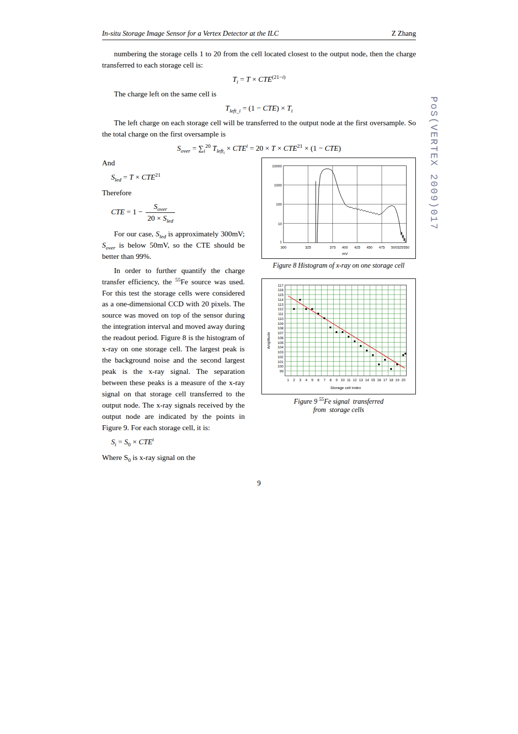In-situ Storage Image Sensor for a Vertex Detector at the ILC Z Zhang
PoS(VERTEX 2009)017
numbering the storage cells 1 to 20 from the cell located closest to the output node, then the charge transferred to each storage cell is:
Ti = T × CTE(21−i)
The charge left on the same cell is
Tleft_i = (1 − CTE) × Ti
The left charge on each storage cell will be transferred to the output node at the first oversample. So the total charge on the first oversample is
Sover = ∑i20 Tlefti × CTEi = 20 × T × CTE21 × (1 − CTE)
And
Sled = T × CTE21
Therefore
CTE = 1 − Sover 20 × Sled
For our case, Sled is approximately 300mV; Sover is below 50mV, so the CTE should be better than 99%.
In order to further quantify the charge transfer efficiency, the 55Fe source was used. For this test the storage cells were considered as a one-dimensional CCD with 20 pixels. The source was moved on top of the sensor during the integration interval and moved away during the readout period. Figure 8 is the histogram of x-ray on one storage cell. The largest peak is the background noise and the second largest peak is the x-ray signal. The separation between these peaks is a measure of the x-ray signal on that storage cell transferred to the output node. The x-ray signals received by the output node are indicated by the points in Figure 9. For each storage cell, it is:
Si = S0 × CTEi
Where S0 is x-ray signal on the
10000 1000 100 10 1 300 325 375 400 425 450 475 500 525 550 mV
Figure 8 Histogram of x-ray on one storage cell
117 116 115 114 113 112 111 110 109 108 107 106 105 104 103 102 101 100 99 Amplitude 1 2 3 4 5 6 7 8 9 10 11 12 13 14 15 16 17 18 19 20 Storage cell index
Figure 9 55Fe signal transferred
from storage cells
9